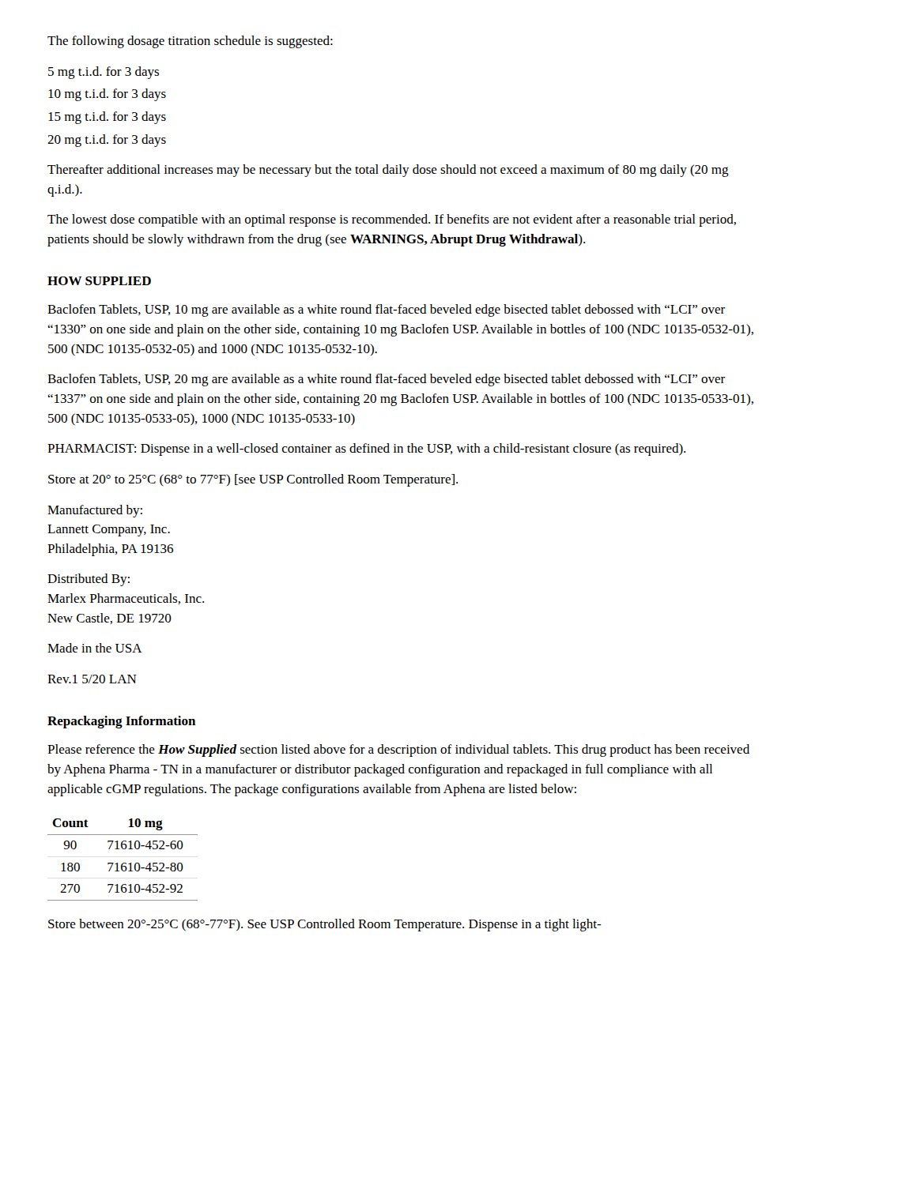The following dosage titration schedule is suggested:
5 mg t.i.d. for 3 days
10 mg t.i.d. for 3 days
15 mg t.i.d. for 3 days
20 mg t.i.d. for 3 days
Thereafter additional increases may be necessary but the total daily dose should not exceed a maximum of 80 mg daily (20 mg q.i.d.).
The lowest dose compatible with an optimal response is recommended. If benefits are not evident after a reasonable trial period, patients should be slowly withdrawn from the drug (see WARNINGS, Abrupt Drug Withdrawal).
HOW SUPPLIED
Baclofen Tablets, USP, 10 mg are available as a white round flat-faced beveled edge bisected tablet debossed with “LCI” over “1330” on one side and plain on the other side, containing 10 mg Baclofen USP. Available in bottles of 100 (NDC 10135-0532-01), 500 (NDC 10135-0532-05) and 1000 (NDC 10135-0532-10).
Baclofen Tablets, USP, 20 mg are available as a white round flat-faced beveled edge bisected tablet debossed with “LCI” over “1337” on one side and plain on the other side, containing 20 mg Baclofen USP. Available in bottles of 100 (NDC 10135-0533-01), 500 (NDC 10135-0533-05), 1000 (NDC 10135-0533-10)
PHARMACIST: Dispense in a well-closed container as defined in the USP, with a child-resistant closure (as required).
Store at 20° to 25°C (68° to 77°F) [see USP Controlled Room Temperature].
Manufactured by: Lannett Company, Inc. Philadelphia, PA 19136
Distributed By: Marlex Pharmaceuticals, Inc. New Castle, DE 19720
Made in the USA
Rev.1 5/20 LAN
Repackaging Information
Please reference the How Supplied section listed above for a description of individual tablets. This drug product has been received by Aphena Pharma - TN in a manufacturer or distributor packaged configuration and repackaged in full compliance with all applicable cGMP regulations. The package configurations available from Aphena are listed below:
| Count | 10 mg |
| --- | --- |
| 90 | 71610-452-60 |
| 180 | 71610-452-80 |
| 270 | 71610-452-92 |
Store between 20°-25°C (68°-77°F). See USP Controlled Room Temperature. Dispense in a tight light-